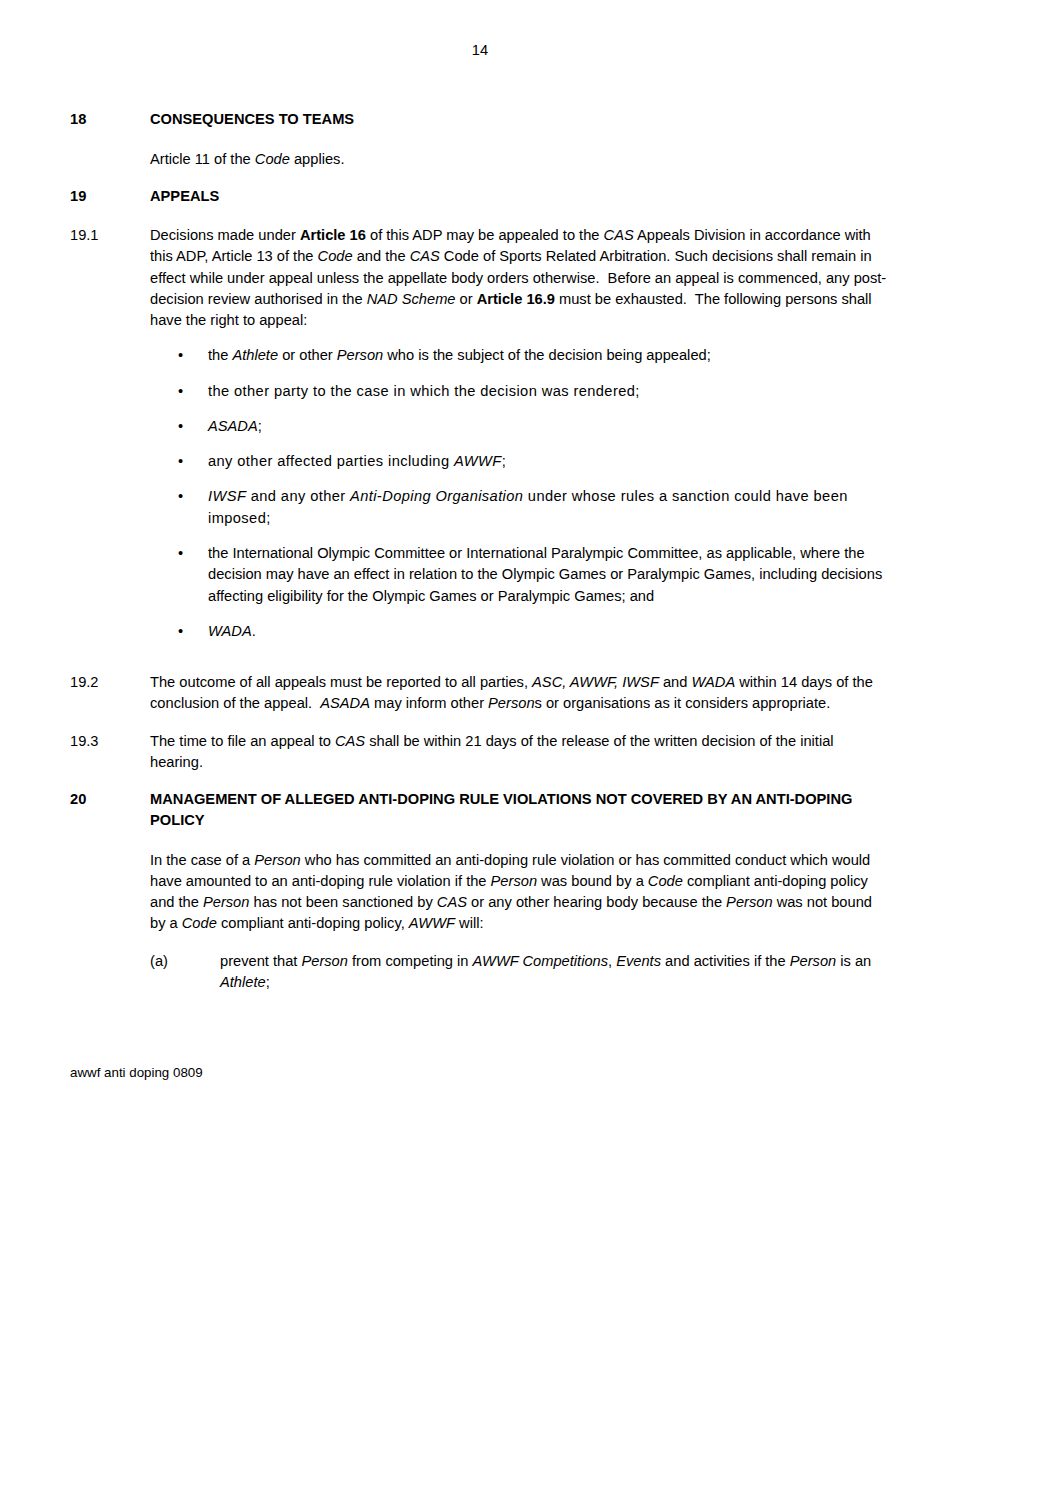14
18
CONSEQUENCES TO TEAMS
Article 11 of the Code applies.
19
APPEALS
19.1
Decisions made under Article 16 of this ADP may be appealed to the CAS Appeals Division in accordance with this ADP, Article 13 of the Code and the CAS Code of Sports Related Arbitration. Such decisions shall remain in effect while under appeal unless the appellate body orders otherwise. Before an appeal is commenced, any post-decision review authorised in the NAD Scheme or Article 16.9 must be exhausted. The following persons shall have the right to appeal:
the Athlete or other Person who is the subject of the decision being appealed;
the other party to the case in which the decision was rendered;
ASADA;
any other affected parties including AWWF;
IWSF and any other Anti-Doping Organisation under whose rules a sanction could have been imposed;
the International Olympic Committee or International Paralympic Committee, as applicable, where the decision may have an effect in relation to the Olympic Games or Paralympic Games, including decisions affecting eligibility for the Olympic Games or Paralympic Games; and
WADA.
19.2
The outcome of all appeals must be reported to all parties, ASC, AWWF, IWSF and WADA within 14 days of the conclusion of the appeal. ASADA may inform other Persons or organisations as it considers appropriate.
19.3
The time to file an appeal to CAS shall be within 21 days of the release of the written decision of the initial hearing.
20
MANAGEMENT OF ALLEGED ANTI-DOPING RULE VIOLATIONS NOT COVERED BY AN ANTI-DOPING POLICY
In the case of a Person who has committed an anti-doping rule violation or has committed conduct which would have amounted to an anti-doping rule violation if the Person was bound by a Code compliant anti-doping policy and the Person has not been sanctioned by CAS or any other hearing body because the Person was not bound by a Code compliant anti-doping policy, AWWF will:
(a)
prevent that Person from competing in AWWF Competitions, Events and activities if the Person is an Athlete;
awwf anti doping 0809